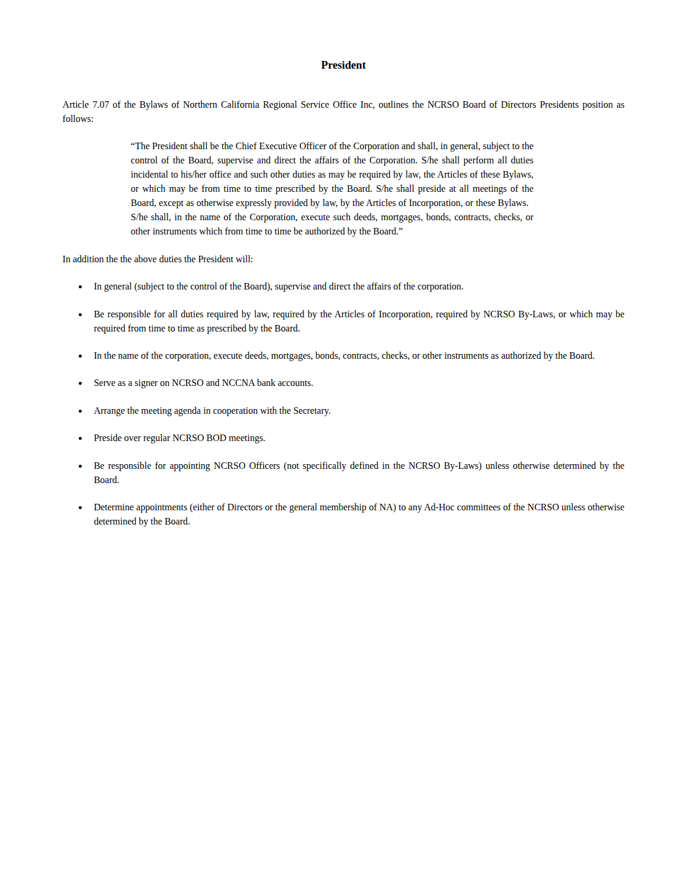President
Article 7.07 of the Bylaws of Northern California Regional Service Office Inc, outlines the NCRSO Board of Directors Presidents position as follows:
“The President shall be the Chief Executive Officer of the Corporation and shall, in general, subject to the control of the Board, supervise and direct the affairs of the Corporation. S/he shall perform all duties incidental to his/her office and such other duties as may be required by law, the Articles of these Bylaws, or which may be from time to time prescribed by the Board. S/he shall preside at all meetings of the Board, except as otherwise expressly provided by law, by the Articles of Incorporation, or these Bylaws. S/he shall, in the name of the Corporation, execute such deeds, mortgages, bonds, contracts, checks, or other instruments which from time to time be authorized by the Board.”
In addition the the above duties the President will:
In general (subject to the control of the Board), supervise and direct the affairs of the corporation.
Be responsible for all duties required by law, required by the Articles of Incorporation, required by NCRSO By-Laws, or which may be required from time to time as prescribed by the Board.
In the name of the corporation, execute deeds, mortgages, bonds, contracts, checks, or other instruments as authorized by the Board.
Serve as a signer on NCRSO and NCCNA bank accounts.
Arrange the meeting agenda in cooperation with the Secretary.
Preside over regular NCRSO BOD meetings.
Be responsible for appointing NCRSO Officers (not specifically defined in the NCRSO By-Laws) unless otherwise determined by the Board.
Determine appointments (either of Directors or the general membership of NA) to any Ad-Hoc committees of the NCRSO unless otherwise determined by the Board.